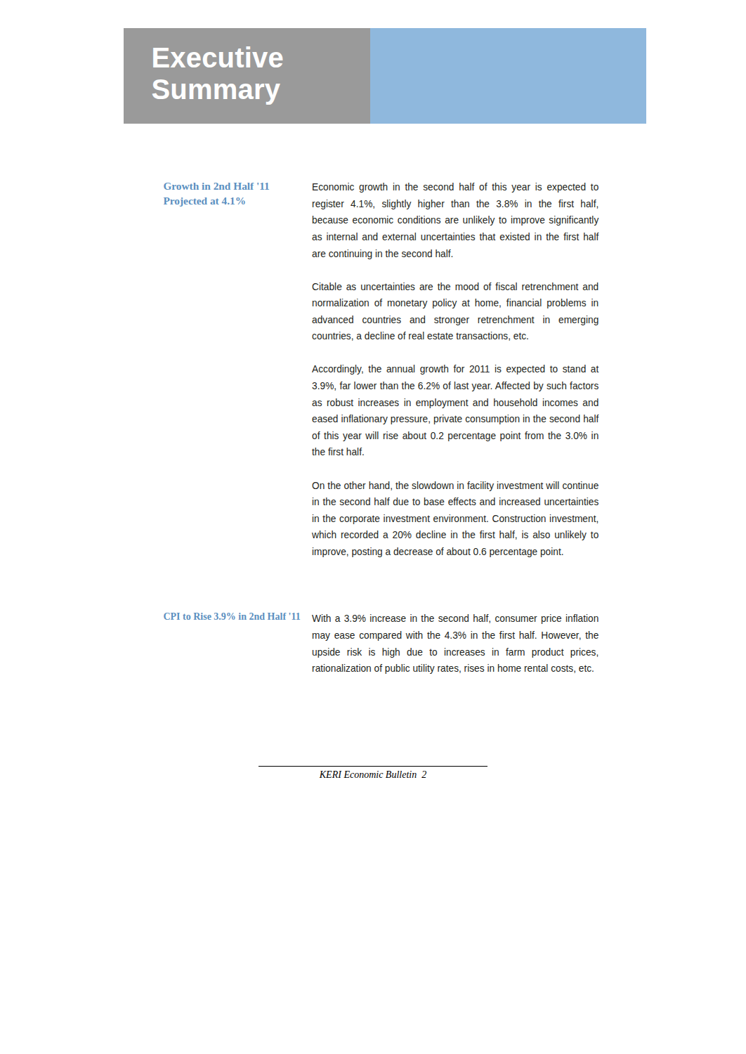Executive
Summary
Growth in 2nd Half '11
Projected at 4.1%
Economic growth in the second half of this year is expected to register 4.1%, slightly higher than the 3.8% in the first half, because economic conditions are unlikely to improve significantly as internal and external uncertainties that existed in the first half are continuing in the second half.
Citable as uncertainties are the mood of fiscal retrenchment and normalization of monetary policy at home, financial problems in advanced countries and stronger retrenchment in emerging countries, a decline of real estate transactions, etc.
Accordingly, the annual growth for 2011 is expected to stand at 3.9%, far lower than the 6.2% of last year. Affected by such factors as robust increases in employment and household incomes and eased inflationary pressure, private consumption in the second half of this year will rise about 0.2 percentage point from the 3.0% in the first half.
On the other hand, the slowdown in facility investment will continue in the second half due to base effects and increased uncertainties in the corporate investment environment. Construction investment, which recorded a 20% decline in the first half, is also unlikely to improve, posting a decrease of about 0.6 percentage point.
CPI to Rise 3.9% in 2nd Half '11
With a 3.9% increase in the second half, consumer price inflation may ease compared with the 4.3% in the first half. However, the upside risk is high due to increases in farm product prices, rationalization of public utility rates, rises in home rental costs, etc.
KERI Economic Bulletin 2